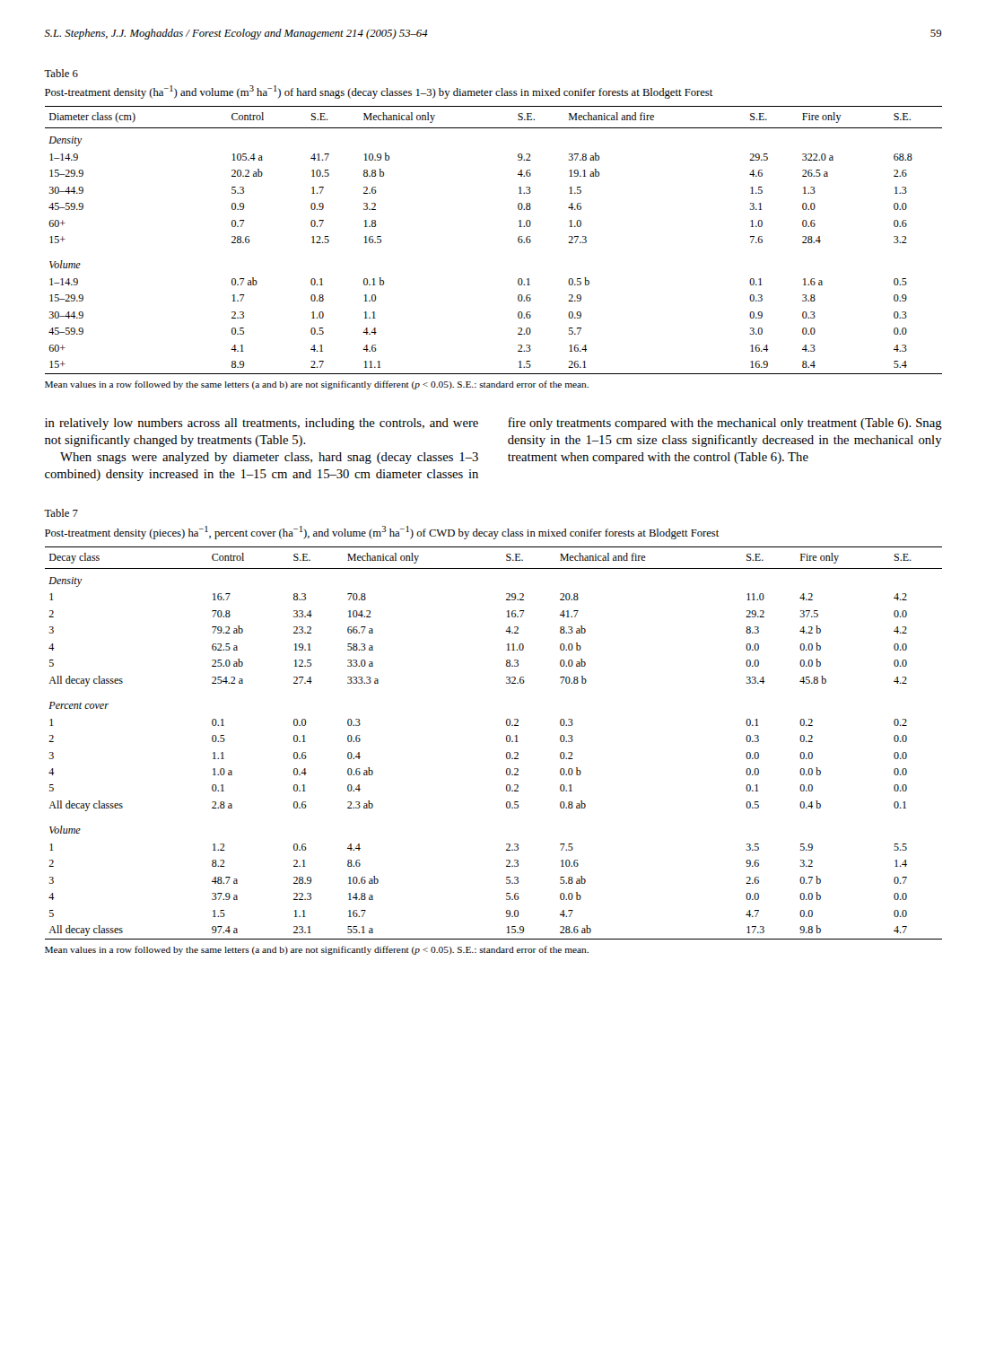S.L. Stephens, J.J. Moghaddas / Forest Ecology and Management 214 (2005) 53–64 59
Table 6
Post-treatment density (ha−1) and volume (m3 ha−1) of hard snags (decay classes 1–3) by diameter class in mixed conifer forests at Blodgett Forest
| Diameter class (cm) | Control | S.E. | Mechanical only | S.E. | Mechanical and fire | S.E. | Fire only | S.E. |
| --- | --- | --- | --- | --- | --- | --- | --- | --- |
| Density |
| 1–14.9 | 105.4 a | 41.7 | 10.9 b | 9.2 | 37.8 ab | 29.5 | 322.0 a | 68.8 |
| 15–29.9 | 20.2 ab | 10.5 | 8.8 b | 4.6 | 19.1 ab | 4.6 | 26.5 a | 2.6 |
| 30–44.9 | 5.3 | 1.7 | 2.6 | 1.3 | 1.5 | 1.5 | 1.3 | 1.3 |
| 45–59.9 | 0.9 | 0.9 | 3.2 | 0.8 | 4.6 | 3.1 | 0.0 | 0.0 |
| 60+ | 0.7 | 0.7 | 1.8 | 1.0 | 1.0 | 1.0 | 0.6 | 0.6 |
| 15+ | 28.6 | 12.5 | 16.5 | 6.6 | 27.3 | 7.6 | 28.4 | 3.2 |
| Volume |
| 1–14.9 | 0.7 ab | 0.1 | 0.1 b | 0.1 | 0.5 b | 0.1 | 1.6 a | 0.5 |
| 15–29.9 | 1.7 | 0.8 | 1.0 | 0.6 | 2.9 | 0.3 | 3.8 | 0.9 |
| 30–44.9 | 2.3 | 1.0 | 1.1 | 0.6 | 0.9 | 0.9 | 0.3 | 0.3 |
| 45–59.9 | 0.5 | 0.5 | 4.4 | 2.0 | 5.7 | 3.0 | 0.0 | 0.0 |
| 60+ | 4.1 | 4.1 | 4.6 | 2.3 | 16.4 | 16.4 | 4.3 | 4.3 |
| 15+ | 8.9 | 2.7 | 11.1 | 1.5 | 26.1 | 16.9 | 8.4 | 5.4 |
Mean values in a row followed by the same letters (a and b) are not significantly different (p < 0.05). S.E.: standard error of the mean.
in relatively low numbers across all treatments, including the controls, and were not significantly changed by treatments (Table 5).
When snags were analyzed by diameter class, hard snag (decay classes 1–3 combined) density increased in the 1–15 cm and 15–30 cm diameter classes in fire only treatments compared with the mechanical only treatment (Table 6). Snag density in the 1–15 cm size class significantly decreased in the mechanical only treatment when compared with the control (Table 6). The
Table 7
Post-treatment density (pieces) ha−1, percent cover (ha−1), and volume (m3 ha−1) of CWD by decay class in mixed conifer forests at Blodgett Forest
| Decay class | Control | S.E. | Mechanical only | S.E. | Mechanical and fire | S.E. | Fire only | S.E. |
| --- | --- | --- | --- | --- | --- | --- | --- | --- |
| Density |
| 1 | 16.7 | 8.3 | 70.8 | 29.2 | 20.8 | 11.0 | 4.2 | 4.2 |
| 2 | 70.8 | 33.4 | 104.2 | 16.7 | 41.7 | 29.2 | 37.5 | 0.0 |
| 3 | 79.2 ab | 23.2 | 66.7 a | 4.2 | 8.3 ab | 8.3 | 4.2 b | 4.2 |
| 4 | 62.5 a | 19.1 | 58.3 a | 11.0 | 0.0 b | 0.0 | 0.0 b | 0.0 |
| 5 | 25.0 ab | 12.5 | 33.0 a | 8.3 | 0.0 ab | 0.0 | 0.0 b | 0.0 |
| All decay classes | 254.2 a | 27.4 | 333.3 a | 32.6 | 70.8 b | 33.4 | 45.8 b | 4.2 |
| Percent cover |
| 1 | 0.1 | 0.0 | 0.3 | 0.2 | 0.3 | 0.1 | 0.2 | 0.2 |
| 2 | 0.5 | 0.1 | 0.6 | 0.1 | 0.3 | 0.3 | 0.2 | 0.0 |
| 3 | 1.1 | 0.6 | 0.4 | 0.2 | 0.2 | 0.0 | 0.0 | 0.0 |
| 4 | 1.0 a | 0.4 | 0.6 ab | 0.2 | 0.0 b | 0.0 | 0.0 b | 0.0 |
| 5 | 0.1 | 0.1 | 0.4 | 0.2 | 0.1 | 0.1 | 0.0 | 0.0 |
| All decay classes | 2.8 a | 0.6 | 2.3 ab | 0.5 | 0.8 ab | 0.5 | 0.4 b | 0.1 |
| Volume |
| 1 | 1.2 | 0.6 | 4.4 | 2.3 | 7.5 | 3.5 | 5.9 | 5.5 |
| 2 | 8.2 | 2.1 | 8.6 | 2.3 | 10.6 | 9.6 | 3.2 | 1.4 |
| 3 | 48.7 a | 28.9 | 10.6 ab | 5.3 | 5.8 ab | 2.6 | 0.7 b | 0.7 |
| 4 | 37.9 a | 22.3 | 14.8 a | 5.6 | 0.0 b | 0.0 | 0.0 b | 0.0 |
| 5 | 1.5 | 1.1 | 16.7 | 9.0 | 4.7 | 4.7 | 0.0 | 0.0 |
| All decay classes | 97.4 a | 23.1 | 55.1 a | 15.9 | 28.6 ab | 17.3 | 9.8 b | 4.7 |
Mean values in a row followed by the same letters (a and b) are not significantly different (p < 0.05). S.E.: standard error of the mean.